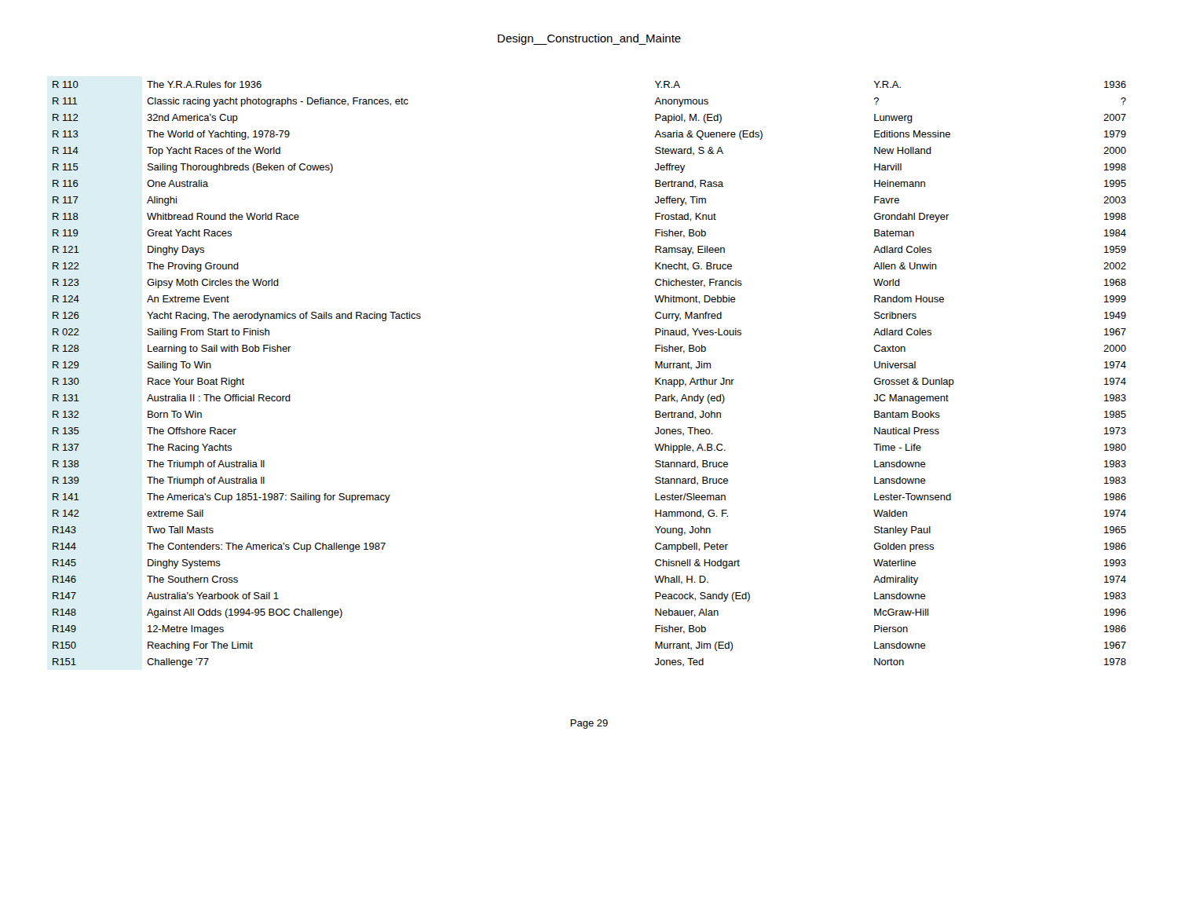Design__Construction_and_Mainte
| R 110 | The Y.R.A.Rules for 1936 | Y.R.A | Y.R.A. | 1936 |
| R 111 | Classic racing yacht photographs - Defiance, Frances, etc | Anonymous | ? | ? |
| R 112 | 32nd America's Cup | Papiol, M. (Ed) | Lunwerg | 2007 |
| R 113 | The World of Yachting, 1978-79 | Asaria & Quenere (Eds) | Editions Messine | 1979 |
| R 114 | Top Yacht Races of the World | Steward, S & A | New Holland | 2000 |
| R 115 | Sailing Thoroughbreds (Beken of Cowes) | Jeffrey | Harvill | 1998 |
| R 116 | One Australia | Bertrand, Rasa | Heinemann | 1995 |
| R 117 | Alinghi | Jeffery, Tim | Favre | 2003 |
| R 118 | Whitbread Round the World Race | Frostad, Knut | Grondahl Dreyer | 1998 |
| R 119 | Great Yacht Races | Fisher, Bob | Bateman | 1984 |
| R 121 | Dinghy Days | Ramsay, Eileen | Adlard Coles | 1959 |
| R 122 | The Proving Ground | Knecht, G. Bruce | Allen & Unwin | 2002 |
| R 123 | Gipsy Moth Circles the World | Chichester, Francis | World | 1968 |
| R 124 | An Extreme Event | Whitmont, Debbie | Random House | 1999 |
| R 126 | Yacht Racing, The aerodynamics of Sails and Racing Tactics | Curry, Manfred | Scribners | 1949 |
| R 022 | Sailing From Start to Finish | Pinaud, Yves-Louis | Adlard Coles | 1967 |
| R 128 | Learning to Sail with Bob Fisher | Fisher, Bob | Caxton | 2000 |
| R 129 | Sailing To Win | Murrant, Jim | Universal | 1974 |
| R 130 | Race Your Boat Right | Knapp, Arthur Jnr | Grosset & Dunlap | 1974 |
| R 131 | Australia II : The Official Record | Park, Andy (ed) | JC Management | 1983 |
| R 132 | Born To Win | Bertrand, John | Bantam Books | 1985 |
| R 135 | The Offshore Racer | Jones, Theo. | Nautical Press | 1973 |
| R 137 | The Racing Yachts | Whipple, A.B.C. | Time - Life | 1980 |
| R 138 | The Triumph of Australia ll | Stannard, Bruce | Lansdowne | 1983 |
| R 139 | The Triumph of Australia ll | Stannard, Bruce | Lansdowne | 1983 |
| R 141 | The America's Cup 1851-1987: Sailing for Supremacy | Lester/Sleeman | Lester-Townsend | 1986 |
| R 142 | extreme Sail | Hammond, G. F. | Walden | 1974 |
| R143 | Two Tall Masts | Young, John | Stanley Paul | 1965 |
| R144 | The Contenders: The America's Cup Challenge 1987 | Campbell, Peter | Golden press | 1986 |
| R145 | Dinghy Systems | Chisnell & Hodgart | Waterline | 1993 |
| R146 | The Southern Cross | Whall, H. D. | Admirality | 1974 |
| R147 | Australia's Yearbook of Sail 1 | Peacock, Sandy (Ed) | Lansdowne | 1983 |
| R148 | Against All Odds (1994-95 BOC Challenge) | Nebauer, Alan | McGraw-Hill | 1996 |
| R149 | 12-Metre Images | Fisher, Bob | Pierson | 1986 |
| R150 | Reaching For The Limit | Murrant, Jim (Ed) | Lansdowne | 1967 |
| R151 | Challenge '77 | Jones, Ted | Norton | 1978 |
Page 29